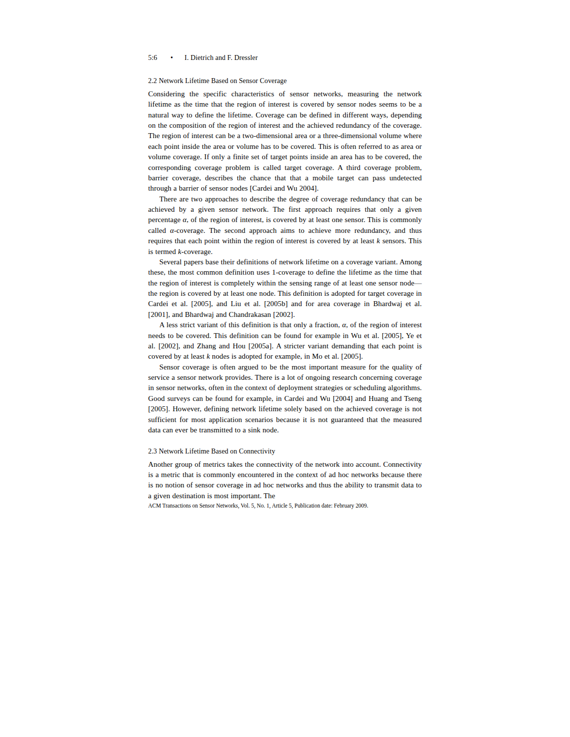5:6 • I. Dietrich and F. Dressler
2.2 Network Lifetime Based on Sensor Coverage
Considering the specific characteristics of sensor networks, measuring the network lifetime as the time that the region of interest is covered by sensor nodes seems to be a natural way to define the lifetime. Coverage can be defined in different ways, depending on the composition of the region of interest and the achieved redundancy of the coverage. The region of interest can be a two-dimensional area or a three-dimensional volume where each point inside the area or volume has to be covered. This is often referred to as area or volume coverage. If only a finite set of target points inside an area has to be covered, the corresponding coverage problem is called target coverage. A third coverage problem, barrier coverage, describes the chance that that a mobile target can pass undetected through a barrier of sensor nodes [Cardei and Wu 2004].
There are two approaches to describe the degree of coverage redundancy that can be achieved by a given sensor network. The first approach requires that only a given percentage α, of the region of interest, is covered by at least one sensor. This is commonly called α-coverage. The second approach aims to achieve more redundancy, and thus requires that each point within the region of interest is covered by at least k sensors. This is termed k-coverage.
Several papers base their definitions of network lifetime on a coverage variant. Among these, the most common definition uses 1-coverage to define the lifetime as the time that the region of interest is completely within the sensing range of at least one sensor node—the region is covered by at least one node. This definition is adopted for target coverage in Cardei et al. [2005], and Liu et al. [2005b] and for area coverage in Bhardwaj et al. [2001], and Bhardwaj and Chandrakasan [2002].
A less strict variant of this definition is that only a fraction, α, of the region of interest needs to be covered. This definition can be found for example in Wu et al. [2005], Ye et al. [2002], and Zhang and Hou [2005a]. A stricter variant demanding that each point is covered by at least k nodes is adopted for example, in Mo et al. [2005].
Sensor coverage is often argued to be the most important measure for the quality of service a sensor network provides. There is a lot of ongoing research concerning coverage in sensor networks, often in the context of deployment strategies or scheduling algorithms. Good surveys can be found for example, in Cardei and Wu [2004] and Huang and Tseng [2005]. However, defining network lifetime solely based on the achieved coverage is not sufficient for most application scenarios because it is not guaranteed that the measured data can ever be transmitted to a sink node.
2.3 Network Lifetime Based on Connectivity
Another group of metrics takes the connectivity of the network into account. Connectivity is a metric that is commonly encountered in the context of ad hoc networks because there is no notion of sensor coverage in ad hoc networks and thus the ability to transmit data to a given destination is most important. The
ACM Transactions on Sensor Networks, Vol. 5, No. 1, Article 5, Publication date: February 2009.